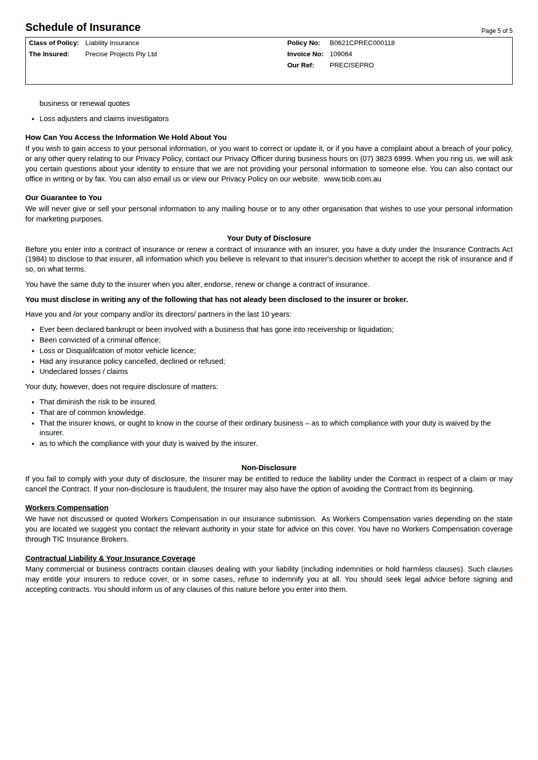Schedule of Insurance
Page 5 of 5
| Class of Policy: | Liability Insurance | Policy No: | B0621CPREC000118 |
| The Insured: | Precise Projects Pty Ltd | Invoice No: | 109064 |
| | | Our Ref: | PRECISEPRO |
business or renewal quotes
Loss adjusters and claims investigators
How Can You Access the Information We Hold About You
If you wish to gain access to your personal information, or you want to correct or update it, or if you have a complaint about a breach of your policy, or any other query relating to our Privacy Policy, contact our Privacy Officer during business hours on (07) 3823 6999. When you ring us, we will ask you certain questions about your identity to ensure that we are not providing your personal information to someone else. You can also contact our office in writing or by fax. You can also email us or view our Privacy Policy on our website. www.ticib.com.au
Our Guarantee to You
We will never give or sell your personal information to any mailing house or to any other organisation that wishes to use your personal information for marketing purposes.
Your Duty of Disclosure
Before you enter into a contract of insurance or renew a contract of insurance with an insurer, you have a duty under the Insurance Contracts Act (1984) to disclose to that insurer, all information which you believe is relevant to that insurer's decision whether to accept the risk of insurance and if so, on what terms.
You have the same duty to the insurer when you alter, endorse, renew or change a contract of insurance.
You must disclose in writing any of the following that has not aleady been disclosed to the insurer or broker.
Have you and /or your company and/or its directors/ partners in the last 10 years:
Ever been declared bankrupt or been involved with a business that has gone into receivership or liquidation;
Been convicted of a criminal offence;
Loss or Disqualifcation of motor vehicle licence;
Had any insurance policy cancelled, declined or refused;
Undeclared losses / claims
Your duty, however, does not require disclosure of matters:
That diminish the risk to be insured.
That are of common knowledge.
That the insurer knows, or ought to know in the course of their ordinary business – as to which compliance with your duty is waived by the insurer.
as to which the compliance with your duty is waived by the insurer.
Non-Disclosure
If you fail to comply with your duty of disclosure, the Insurer may be entitled to reduce the liability under the Contract in respect of a claim or may cancel the Contract. If your non-disclosure is fraudulent, the Insurer may also have the option of avoiding the Contract from its beginning.
Workers Compensation
We have not discussed or quoted Workers Compensation in our insurance submission. As Workers Compensation varies depending on the state you are located we suggest you contact the relevant authority in your state for advice on this cover. You have no Workers Compensation coverage through TIC Insurance Brokers.
Contractual Liability & Your Insurance Coverage
Many commercial or business contracts contain clauses dealing with your liability (including indemnities or hold harmless clauses). Such clauses may entitle your insurers to reduce cover, or in some cases, refuse to indemnify you at all. You should seek legal advice before signing and accepting contracts. You should inform us of any clauses of this nature before you enter into them.